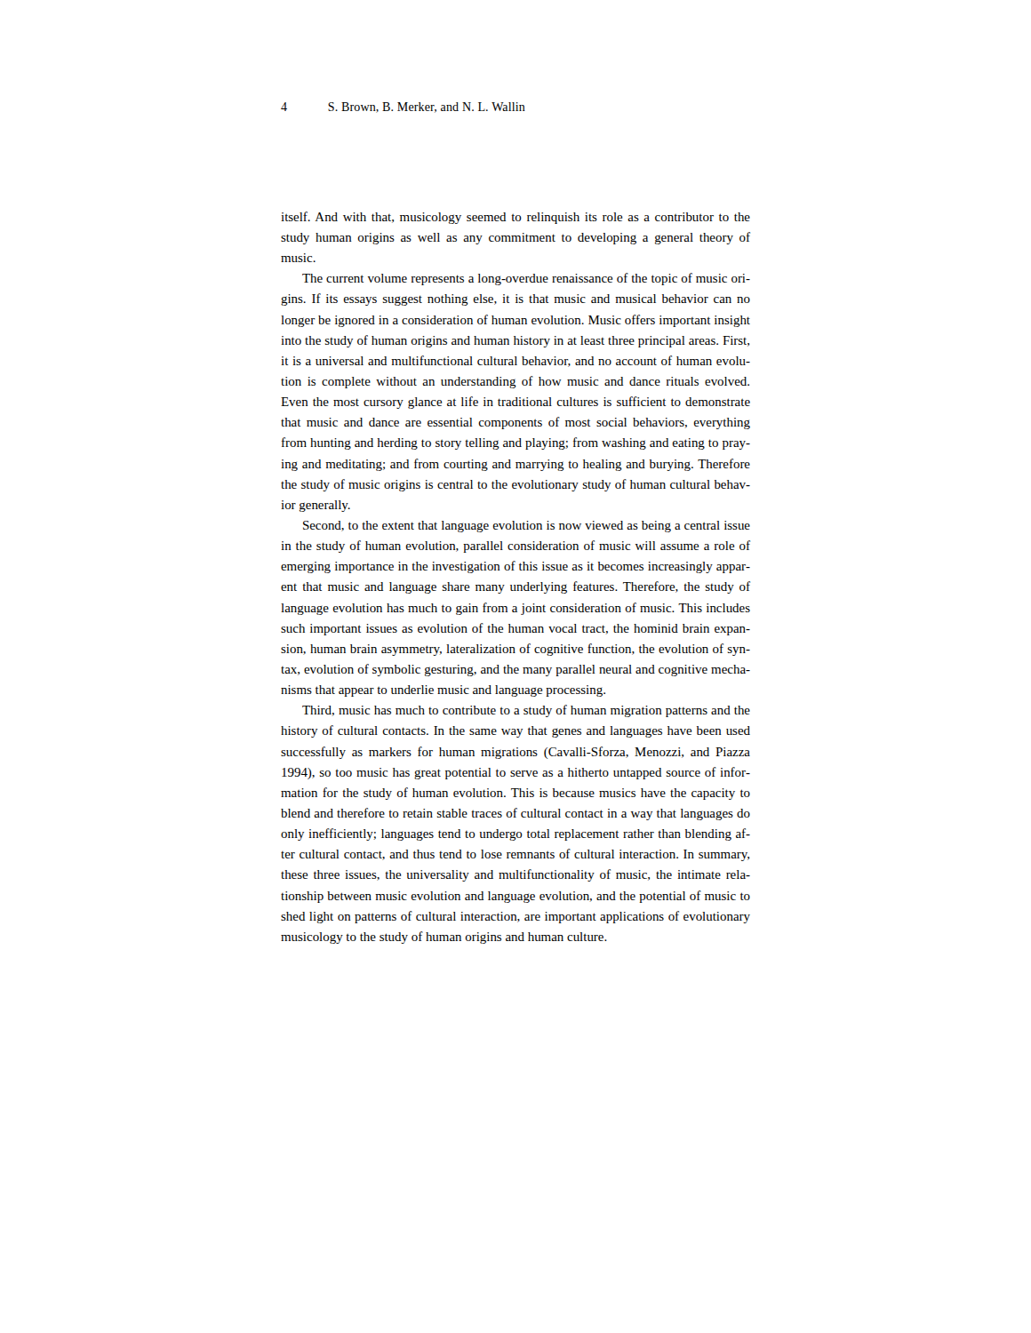4 S. Brown, B. Merker, and N. L. Wallin
itself. And with that, musicology seemed to relinquish its role as a contributor to the study human origins as well as any commitment to developing a general theory of music.
The current volume represents a long-overdue renaissance of the topic of music origins. If its essays suggest nothing else, it is that music and musical behavior can no longer be ignored in a consideration of human evolution. Music offers important insight into the study of human origins and human history in at least three principal areas. First, it is a universal and multifunctional cultural behavior, and no account of human evolution is complete without an understanding of how music and dance rituals evolved. Even the most cursory glance at life in traditional cultures is sufficient to demonstrate that music and dance are essential components of most social behaviors, everything from hunting and herding to story telling and playing; from washing and eating to praying and meditating; and from courting and marrying to healing and burying. Therefore the study of music origins is central to the evolutionary study of human cultural behavior generally.
Second, to the extent that language evolution is now viewed as being a central issue in the study of human evolution, parallel consideration of music will assume a role of emerging importance in the investigation of this issue as it becomes increasingly apparent that music and language share many underlying features. Therefore, the study of language evolution has much to gain from a joint consideration of music. This includes such important issues as evolution of the human vocal tract, the hominid brain expansion, human brain asymmetry, lateralization of cognitive function, the evolution of syntax, evolution of symbolic gesturing, and the many parallel neural and cognitive mechanisms that appear to underlie music and language processing.
Third, music has much to contribute to a study of human migration patterns and the history of cultural contacts. In the same way that genes and languages have been used successfully as markers for human migrations (Cavalli-Sforza, Menozzi, and Piazza 1994), so too music has great potential to serve as a hitherto untapped source of information for the study of human evolution. This is because musics have the capacity to blend and therefore to retain stable traces of cultural contact in a way that languages do only inefficiently; languages tend to undergo total replacement rather than blending after cultural contact, and thus tend to lose remnants of cultural interaction. In summary, these three issues, the universality and multifunctionality of music, the intimate relationship between music evolution and language evolution, and the potential of music to shed light on patterns of cultural interaction, are important applications of evolutionary musicology to the study of human origins and human culture.